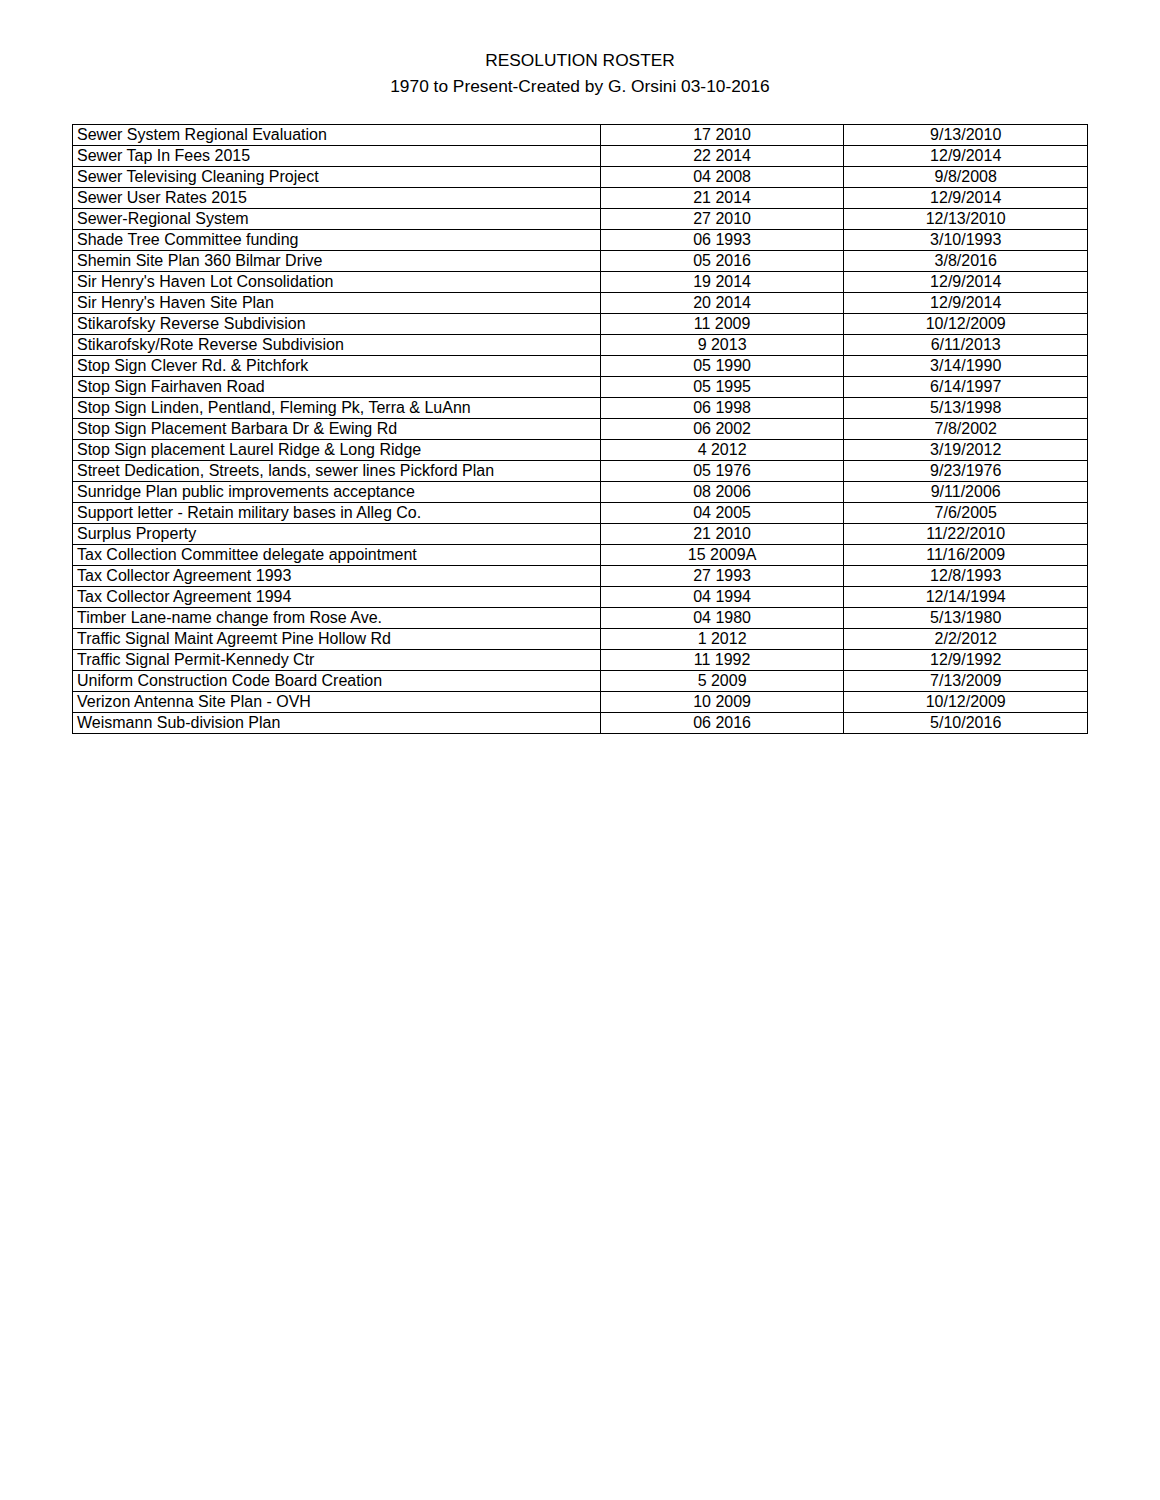RESOLUTION ROSTER
1970 to Present-Created by G. Orsini 03-10-2016
| Sewer System Regional Evaluation | 17 2010 | 9/13/2010 |
| Sewer Tap In Fees 2015 | 22 2014 | 12/9/2014 |
| Sewer Televising Cleaning Project | 04 2008 | 9/8/2008 |
| Sewer User Rates 2015 | 21 2014 | 12/9/2014 |
| Sewer-Regional System | 27 2010 | 12/13/2010 |
| Shade Tree Committee funding | 06 1993 | 3/10/1993 |
| Shemin Site Plan 360 Bilmar Drive | 05 2016 | 3/8/2016 |
| Sir Henry's Haven Lot Consolidation | 19 2014 | 12/9/2014 |
| Sir Henry's Haven Site Plan | 20 2014 | 12/9/2014 |
| Stikarofsky Reverse Subdivision | 11 2009 | 10/12/2009 |
| Stikarofsky/Rote Reverse Subdivision | 9 2013 | 6/11/2013 |
| Stop Sign Clever Rd. & Pitchfork | 05 1990 | 3/14/1990 |
| Stop Sign Fairhaven Road | 05 1995 | 6/14/1997 |
| Stop Sign Linden, Pentland, Fleming Pk, Terra & LuAnn | 06 1998 | 5/13/1998 |
| Stop Sign Placement Barbara Dr & Ewing Rd | 06 2002 | 7/8/2002 |
| Stop Sign placement Laurel Ridge & Long Ridge | 4 2012 | 3/19/2012 |
| Street Dedication, Streets, lands, sewer lines Pickford Plan | 05 1976 | 9/23/1976 |
| Sunridge Plan public improvements acceptance | 08 2006 | 9/11/2006 |
| Support letter - Retain military bases in Alleg Co. | 04 2005 | 7/6/2005 |
| Surplus Property | 21 2010 | 11/22/2010 |
| Tax Collection Committee delegate appointment | 15 2009A | 11/16/2009 |
| Tax Collector Agreement 1993 | 27 1993 | 12/8/1993 |
| Tax Collector Agreement 1994 | 04 1994 | 12/14/1994 |
| Timber Lane-name change from Rose Ave. | 04 1980 | 5/13/1980 |
| Traffic Signal Maint Agreemt Pine Hollow Rd | 1 2012 | 2/2/2012 |
| Traffic Signal Permit-Kennedy Ctr | 11 1992 | 12/9/1992 |
| Uniform Construction Code Board Creation | 5 2009 | 7/13/2009 |
| Verizon Antenna Site Plan - OVH | 10 2009 | 10/12/2009 |
| Weismann Sub-division Plan | 06 2016 | 5/10/2016 |